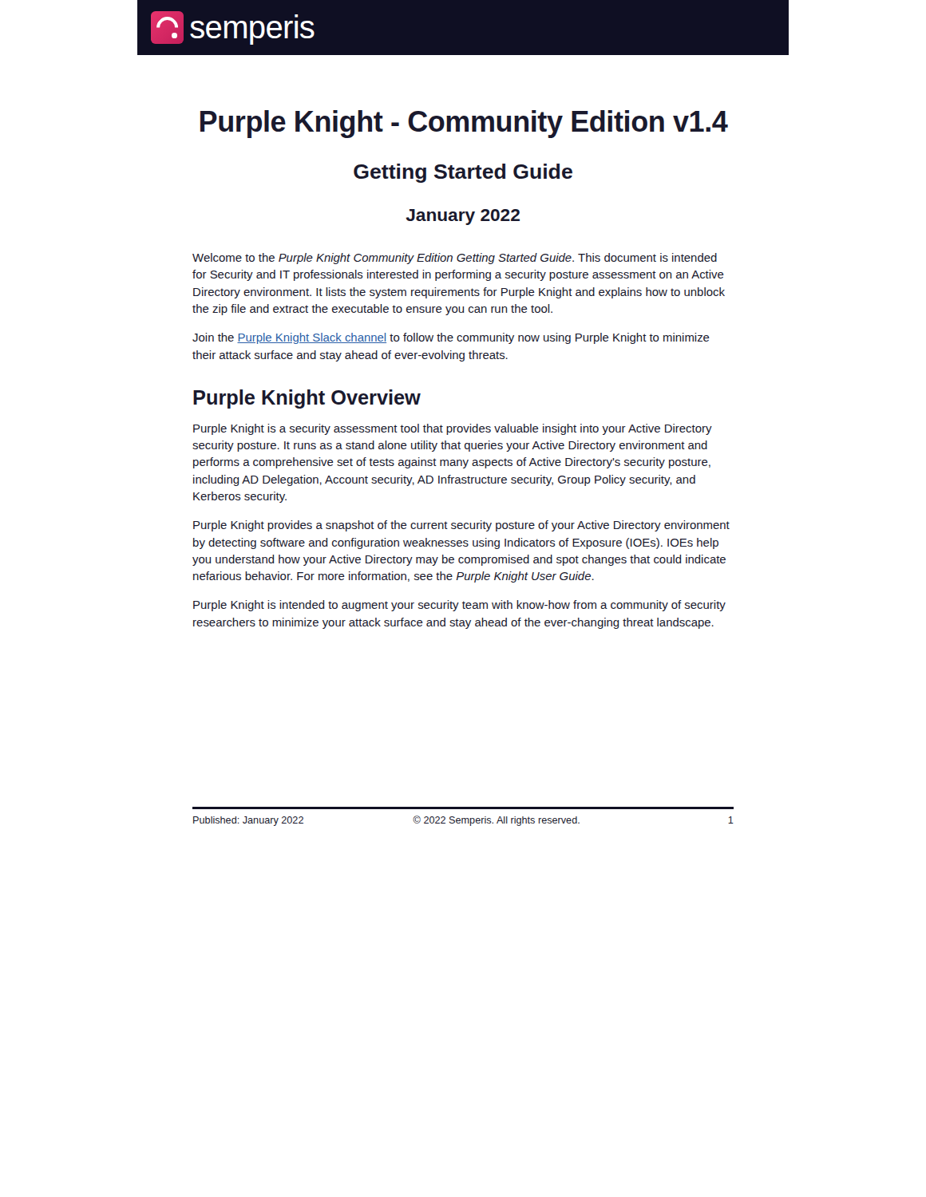semperis
Purple Knight - Community Edition v1.4
Getting Started Guide
January 2022
Welcome to the Purple Knight Community Edition Getting Started Guide. This document is intended for Security and IT professionals interested in performing a security posture assessment on an Active Directory environment. It lists the system requirements for Purple Knight and explains how to unblock the zip file and extract the executable to ensure you can run the tool.
Join the Purple Knight Slack channel to follow the community now using Purple Knight to minimize their attack surface and stay ahead of ever-evolving threats.
Purple Knight Overview
Purple Knight is a security assessment tool that provides valuable insight into your Active Directory security posture. It runs as a stand alone utility that queries your Active Directory environment and performs a comprehensive set of tests against many aspects of Active Directory's security posture, including AD Delegation, Account security, AD Infrastructure security, Group Policy security, and Kerberos security.
Purple Knight provides a snapshot of the current security posture of your Active Directory environment by detecting software and configuration weaknesses using Indicators of Exposure (IOEs). IOEs help you understand how your Active Directory may be compromised and spot changes that could indicate nefarious behavior. For more information, see the Purple Knight User Guide.
Purple Knight is intended to augment your security team with know-how from a community of security researchers to minimize your attack surface and stay ahead of the ever-changing threat landscape.
Published: January 2022 © 2022 Semperis. All rights reserved. 1